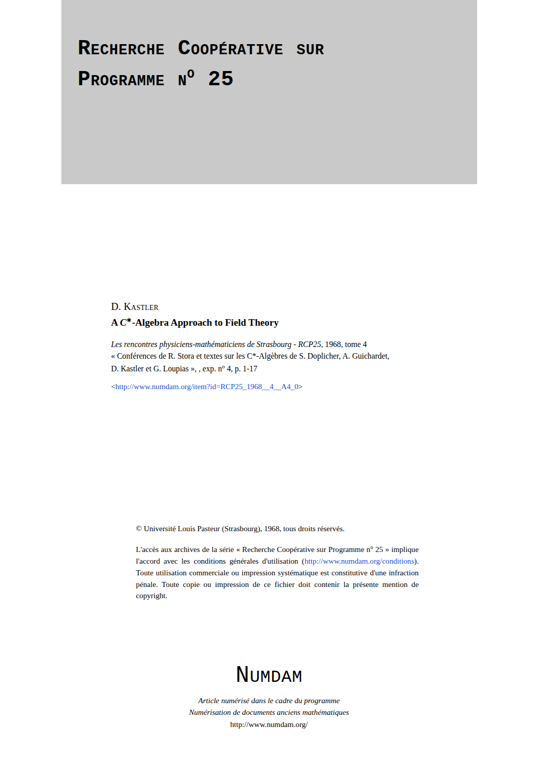Recherche Coopérative sur
Programme no 25
D. Kastler
A C∗-Algebra Approach to Field Theory
Les rencontres physiciens-mathématiciens de Strasbourg - RCP25, 1968, tome 4
« Conférences de R. Stora et textes sur les C*-Algèbres de S. Doplicher, A. Guichardet,
D. Kastler et G. Loupias », , exp. no 4, p. 1-17
<http://www.numdam.org/item?id=RCP25_1968__4__A4_0>
© Université Louis Pasteur (Strasbourg), 1968, tous droits réservés.
L'accès aux archives de la série « Recherche Coopérative sur Programme no 25 » implique l'accord avec les conditions générales d'utilisation (http://www.numdam.org/conditions). Toute utilisation commerciale ou impression systématique est constitutive d'une infraction pénale. Toute copie ou impression de ce fichier doit contenir la présente mention de copyright.
NUMDAM
Article numérisé dans le cadre du programme
Numérisation de documents anciens mathématiques
http://www.numdam.org/